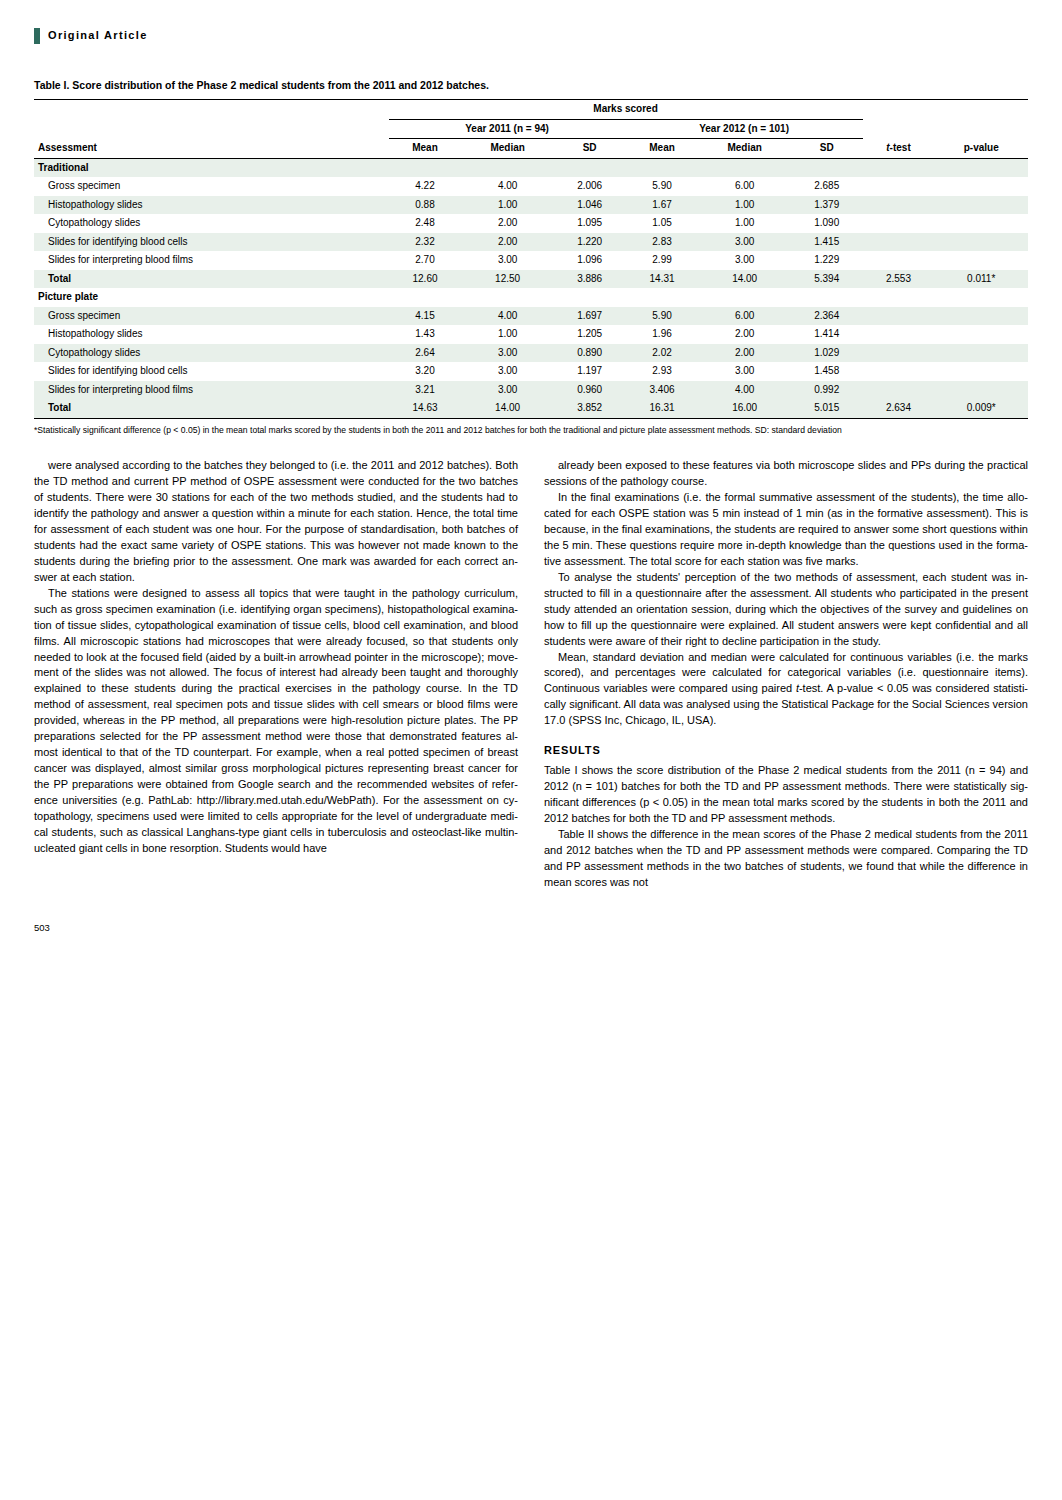Original Article
Table I. Score distribution of the Phase 2 medical students from the 2011 and 2012 batches.
| Assessment | Marks scored | t -test | p-value |
| --- | --- | --- | --- |
| Year 2011 (n = 94) | Year 2012 (n = 101) |
| Mean | Median | SD | Mean | Median | SD |
| Traditional | | | | | | | | |
| Gross specimen | 4.22 | 4.00 | 2.006 | 5.90 | 6.00 | 2.685 | | |
| Histopathology slides | 0.88 | 1.00 | 1.046 | 1.67 | 1.00 | 1.379 | | |
| Cytopathology slides | 2.48 | 2.00 | 1.095 | 1.05 | 1.00 | 1.090 | | |
| Slides for identifying blood cells | 2.32 | 2.00 | 1.220 | 2.83 | 3.00 | 1.415 | | |
| Slides for interpreting blood films | 2.70 | 3.00 | 1.096 | 2.99 | 3.00 | 1.229 | | |
| Total | 12.60 | 12.50 | 3.886 | 14.31 | 14.00 | 5.394 | 2.553 | 0.011* |
| Picture plate | | | | | | | | |
| Gross specimen | 4.15 | 4.00 | 1.697 | 5.90 | 6.00 | 2.364 | | |
| Histopathology slides | 1.43 | 1.00 | 1.205 | 1.96 | 2.00 | 1.414 | | |
| Cytopathology slides | 2.64 | 3.00 | 0.890 | 2.02 | 2.00 | 1.029 | | |
| Slides for identifying blood cells | 3.20 | 3.00 | 1.197 | 2.93 | 3.00 | 1.458 | | |
| Slides for interpreting blood films | 3.21 | 3.00 | 0.960 | 3.406 | 4.00 | 0.992 | | |
| Total | 14.63 | 14.00 | 3.852 | 16.31 | 16.00 | 5.015 | 2.634 | 0.009* |
*Statistically significant difference (p < 0.05) in the mean total marks scored by the students in both the 2011 and 2012 batches for both the traditional and picture plate assessment methods. SD: standard deviation
were analysed according to the batches they belonged to (i.e. the 2011 and 2012 batches). Both the TD method and current PP method of OSPE assessment were conducted for the two batches of students. There were 30 stations for each of the two methods studied, and the students had to identify the pathology and answer a question within a minute for each station. Hence, the total time for assessment of each student was one hour. For the purpose of standardisation, both batches of students had the exact same variety of OSPE stations. This was however not made known to the students during the briefing prior to the assessment. One mark was awarded for each correct answer at each station.
The stations were designed to assess all topics that were taught in the pathology curriculum, such as gross specimen examination (i.e. identifying organ specimens), histopathological examination of tissue slides, cytopathological examination of tissue cells, blood cell examination, and blood films. All microscopic stations had microscopes that were already focused, so that students only needed to look at the focused field (aided by a built-in arrowhead pointer in the microscope); movement of the slides was not allowed. The focus of interest had already been taught and thoroughly explained to these students during the practical exercises in the pathology course. In the TD method of assessment, real specimen pots and tissue slides with cell smears or blood films were provided, whereas in the PP method, all preparations were high-resolution picture plates. The PP preparations selected for the PP assessment method were those that demonstrated features almost identical to that of the TD counterpart. For example, when a real potted specimen of breast cancer was displayed, almost similar gross morphological pictures representing breast cancer for the PP preparations were obtained from Google search and the recommended websites of reference universities (e.g. PathLab: http://library.med.utah.edu/WebPath). For the assessment on cytopathology, specimens used were limited to cells appropriate for the level of undergraduate medical students, such as classical Langhans-type giant cells in tuberculosis and osteoclast-like multinucleated giant cells in bone resorption. Students would have
already been exposed to these features via both microscope slides and PPs during the practical sessions of the pathology course.
In the final examinations (i.e. the formal summative assessment of the students), the time allocated for each OSPE station was 5 min instead of 1 min (as in the formative assessment). This is because, in the final examinations, the students are required to answer some short questions within the 5 min. These questions require more in-depth knowledge than the questions used in the formative assessment. The total score for each station was five marks.
To analyse the students' perception of the two methods of assessment, each student was instructed to fill in a questionnaire after the assessment. All students who participated in the present study attended an orientation session, during which the objectives of the survey and guidelines on how to fill up the questionnaire were explained. All student answers were kept confidential and all students were aware of their right to decline participation in the study.
Mean, standard deviation and median were calculated for continuous variables (i.e. the marks scored), and percentages were calculated for categorical variables (i.e. questionnaire items). Continuous variables were compared using paired t-test. A p-value < 0.05 was considered statistically significant. All data was analysed using the Statistical Package for the Social Sciences version 17.0 (SPSS Inc, Chicago, IL, USA).
RESULTS
Table I shows the score distribution of the Phase 2 medical students from the 2011 (n = 94) and 2012 (n = 101) batches for both the TD and PP assessment methods. There were statistically significant differences (p < 0.05) in the mean total marks scored by the students in both the 2011 and 2012 batches for both the TD and PP assessment methods.
Table II shows the difference in the mean scores of the Phase 2 medical students from the 2011 and 2012 batches when the TD and PP assessment methods were compared. Comparing the TD and PP assessment methods in the two batches of students, we found that while the difference in mean scores was not
503